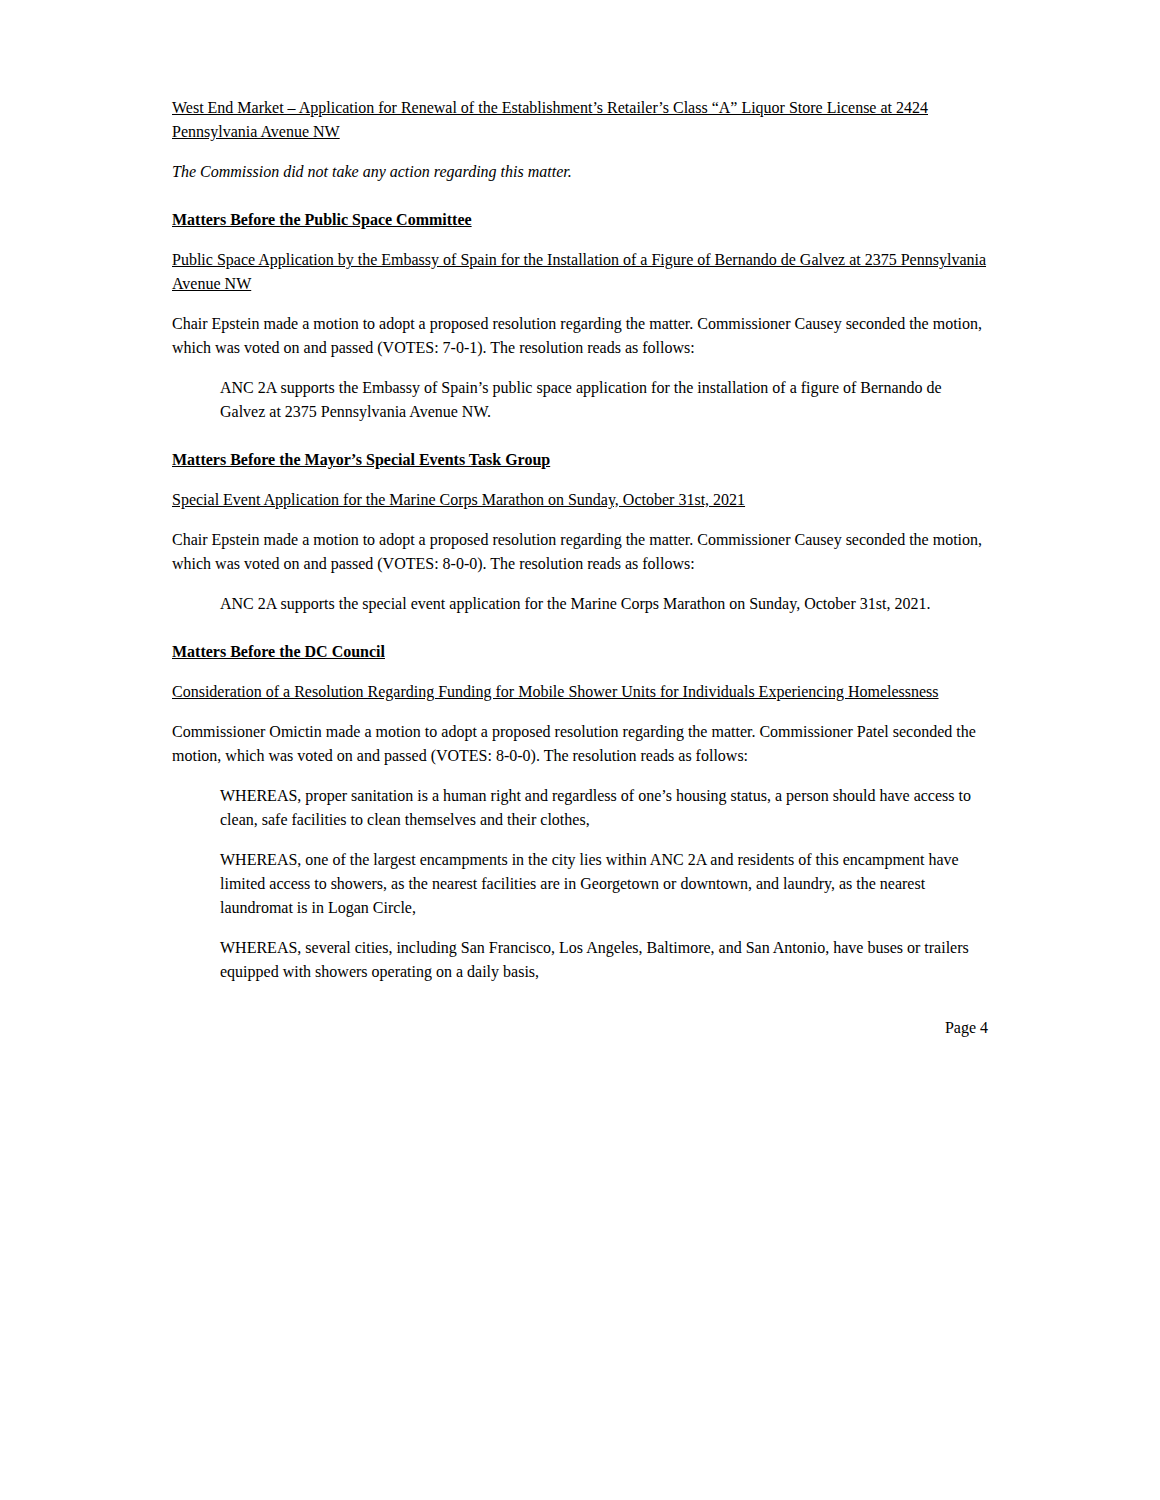West End Market – Application for Renewal of the Establishment’s Retailer’s Class “A” Liquor Store License at 2424 Pennsylvania Avenue NW
The Commission did not take any action regarding this matter.
Matters Before the Public Space Committee
Public Space Application by the Embassy of Spain for the Installation of a Figure of Bernando de Galvez at 2375 Pennsylvania Avenue NW
Chair Epstein made a motion to adopt a proposed resolution regarding the matter. Commissioner Causey seconded the motion, which was voted on and passed (VOTES: 7-0-1). The resolution reads as follows:
ANC 2A supports the Embassy of Spain’s public space application for the installation of a figure of Bernando de Galvez at 2375 Pennsylvania Avenue NW.
Matters Before the Mayor’s Special Events Task Group
Special Event Application for the Marine Corps Marathon on Sunday, October 31st, 2021
Chair Epstein made a motion to adopt a proposed resolution regarding the matter. Commissioner Causey seconded the motion, which was voted on and passed (VOTES: 8-0-0). The resolution reads as follows:
ANC 2A supports the special event application for the Marine Corps Marathon on Sunday, October 31st, 2021.
Matters Before the DC Council
Consideration of a Resolution Regarding Funding for Mobile Shower Units for Individuals Experiencing Homelessness
Commissioner Omictin made a motion to adopt a proposed resolution regarding the matter. Commissioner Patel seconded the motion, which was voted on and passed (VOTES: 8-0-0). The resolution reads as follows:
WHEREAS, proper sanitation is a human right and regardless of one’s housing status, a person should have access to clean, safe facilities to clean themselves and their clothes,
WHEREAS, one of the largest encampments in the city lies within ANC 2A and residents of this encampment have limited access to showers, as the nearest facilities are in Georgetown or downtown, and laundry, as the nearest laundromat is in Logan Circle,
WHEREAS, several cities, including San Francisco, Los Angeles, Baltimore, and San Antonio, have buses or trailers equipped with showers operating on a daily basis,
Page 4